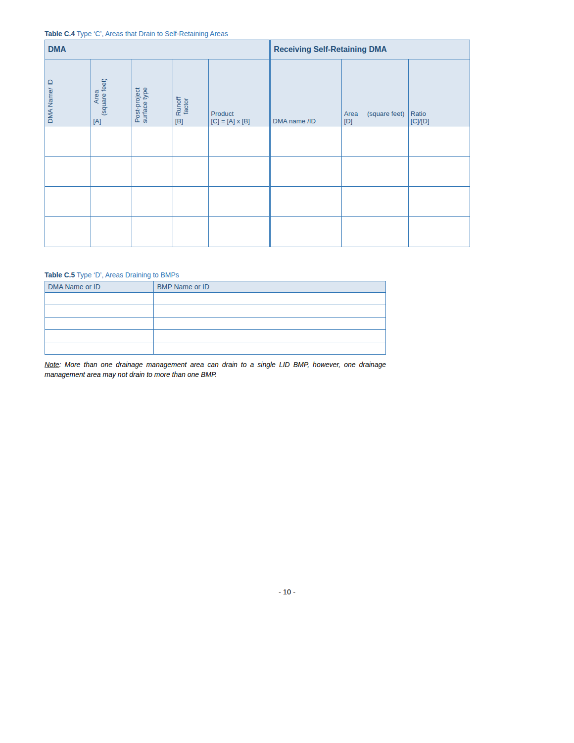Table C.4 Type ‘C’, Areas that Drain to Self-Retaining Areas
| DMA | Receiving Self-Retaining DMA |
| --- | --- |
| DMA Name/ ID | Area (square feet) [A] | Post-project surface type | Runoff factor [B] | Product [C] = [A] x [B] | DMA name /ID | Area (square feet) [D] | Ratio [C]/[D] |
Table C.5 Type ‘D’, Areas Draining to BMPs
| DMA Name or ID | BMP Name or ID |
| --- | --- |
Note: More than one drainage management area can drain to a single LID BMP, however, one drainage management area may not drain to more than one BMP.
- 10 -